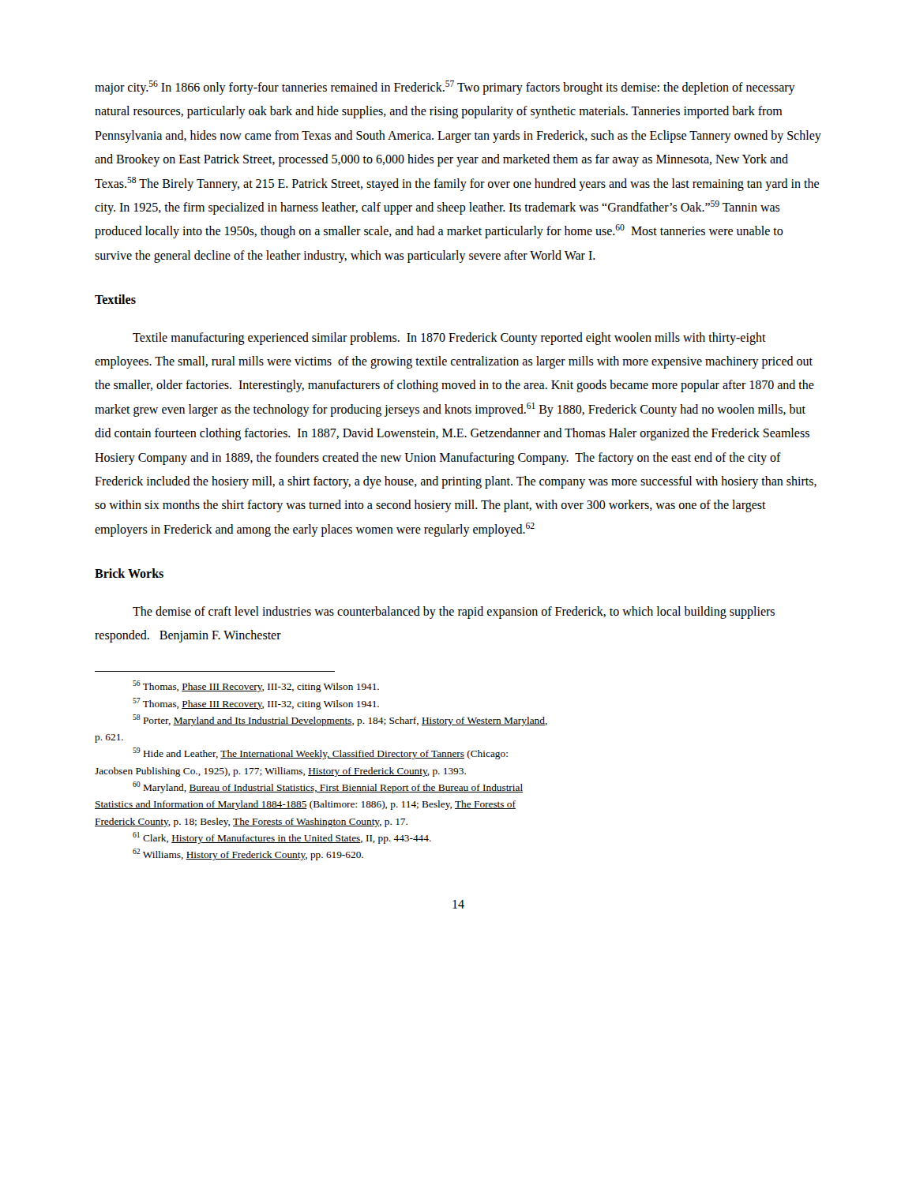major city.56 In 1866 only forty-four tanneries remained in Frederick.57 Two primary factors brought its demise: the depletion of necessary natural resources, particularly oak bark and hide supplies, and the rising popularity of synthetic materials. Tanneries imported bark from Pennsylvania and, hides now came from Texas and South America. Larger tan yards in Frederick, such as the Eclipse Tannery owned by Schley and Brookey on East Patrick Street, processed 5,000 to 6,000 hides per year and marketed them as far away as Minnesota, New York and Texas.58 The Birely Tannery, at 215 E. Patrick Street, stayed in the family for over one hundred years and was the last remaining tan yard in the city. In 1925, the firm specialized in harness leather, calf upper and sheep leather. Its trademark was “Grandfather’s Oak.”59 Tannin was produced locally into the 1950s, though on a smaller scale, and had a market particularly for home use.60 Most tanneries were unable to survive the general decline of the leather industry, which was particularly severe after World War I.
Textiles
Textile manufacturing experienced similar problems. In 1870 Frederick County reported eight woolen mills with thirty-eight employees. The small, rural mills were victims of the growing textile centralization as larger mills with more expensive machinery priced out the smaller, older factories. Interestingly, manufacturers of clothing moved in to the area. Knit goods became more popular after 1870 and the market grew even larger as the technology for producing jerseys and knots improved.61 By 1880, Frederick County had no woolen mills, but did contain fourteen clothing factories. In 1887, David Lowenstein, M.E. Getzendanner and Thomas Haler organized the Frederick Seamless Hosiery Company and in 1889, the founders created the new Union Manufacturing Company. The factory on the east end of the city of Frederick included the hosiery mill, a shirt factory, a dye house, and printing plant. The company was more successful with hosiery than shirts, so within six months the shirt factory was turned into a second hosiery mill. The plant, with over 300 workers, was one of the largest employers in Frederick and among the early places women were regularly employed.62
Brick Works
The demise of craft level industries was counterbalanced by the rapid expansion of Frederick, to which local building suppliers responded. Benjamin F. Winchester
56 Thomas, Phase III Recovery, III-32, citing Wilson 1941.
57 Thomas, Phase III Recovery, III-32, citing Wilson 1941.
58 Porter, Maryland and Its Industrial Developments, p. 184; Scharf, History of Western Maryland,
p. 621.
59 Hide and Leather, The International Weekly, Classified Directory of Tanners (Chicago:
Jacobsen Publishing Co., 1925), p. 177; Williams, History of Frederick County, p. 1393.
60 Maryland, Bureau of Industrial Statistics, First Biennial Report of the Bureau of Industrial
Statistics and Information of Maryland 1884-1885 (Baltimore: 1886), p. 114; Besley, The Forests of
Frederick County, p. 18; Besley, The Forests of Washington County, p. 17.
61 Clark, History of Manufactures in the United States, II, pp. 443-444.
62 Williams, History of Frederick County, pp. 619-620.
14